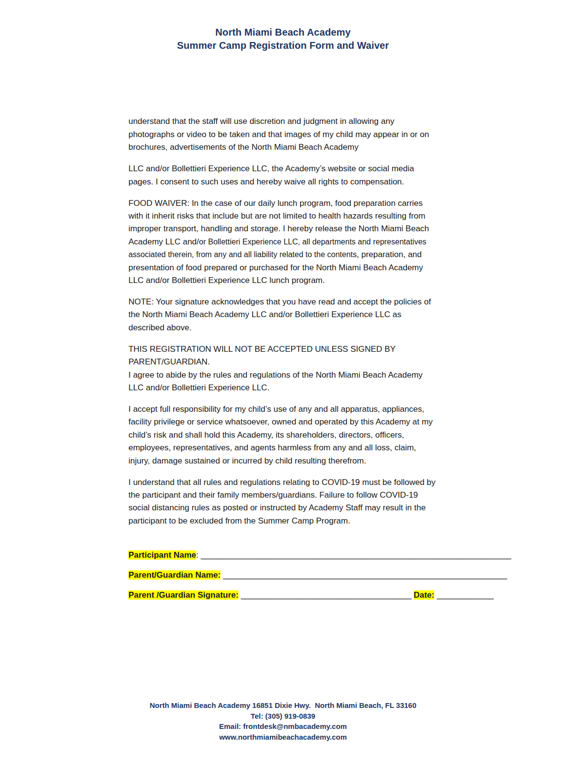North Miami Beach Academy
Summer Camp Registration Form and Waiver
understand that the staff will use discretion and judgment in allowing any photographs or video to be taken and that images of my child may appear in or on brochures, advertisements of the North Miami Beach Academy
LLC and/or Bollettieri Experience LLC, the Academy’s website or social media pages. I consent to such uses and hereby waive all rights to compensation.
FOOD WAIVER: In the case of our daily lunch program, food preparation carries with it inherit risks that include but are not limited to health hazards resulting from improper transport, handling and storage. I hereby release the North Miami Beach Academy LLC and/or Bollettieri Experience LLC, all departments and representatives associated therein, from any and all liability related to the contents, preparation, and presentation of food prepared or purchased for the North Miami Beach Academy LLC and/or Bollettieri Experience LLC lunch program.
NOTE: Your signature acknowledges that you have read and accept the policies of the North Miami Beach Academy LLC and/or Bollettieri Experience LLC as described above.
THIS REGISTRATION WILL NOT BE ACCEPTED UNLESS SIGNED BY PARENT/GUARDIAN.
I agree to abide by the rules and regulations of the North Miami Beach Academy LLC and/or Bollettieri Experience LLC.
I accept full responsibility for my child’s use of any and all apparatus, appliances, facility privilege or service whatsoever, owned and operated by this Academy at my child’s risk and shall hold this Academy, its shareholders, directors, officers, employees, representatives, and agents harmless from any and all loss, claim, injury, damage sustained or incurred by child resulting therefrom.
I understand that all rules and regulations relating to COVID-19 must be followed by the participant and their family members/guardians. Failure to follow COVID-19 social distancing rules as posted or instructed by Academy Staff may result in the participant to be excluded from the Summer Camp Program.
Participant Name: _______________________________________________________________________
Parent/Guardian Name: _________________________________________________________________
Parent /Guardian Signature: _______________________________________ Date: _____________
North Miami Beach Academy 16851 Dixie Hwy. North Miami Beach, FL 33160
Tel: (305) 919-0839
Email: frontdesk@nmbacademy.com
www.northmiamibeachacademy.com